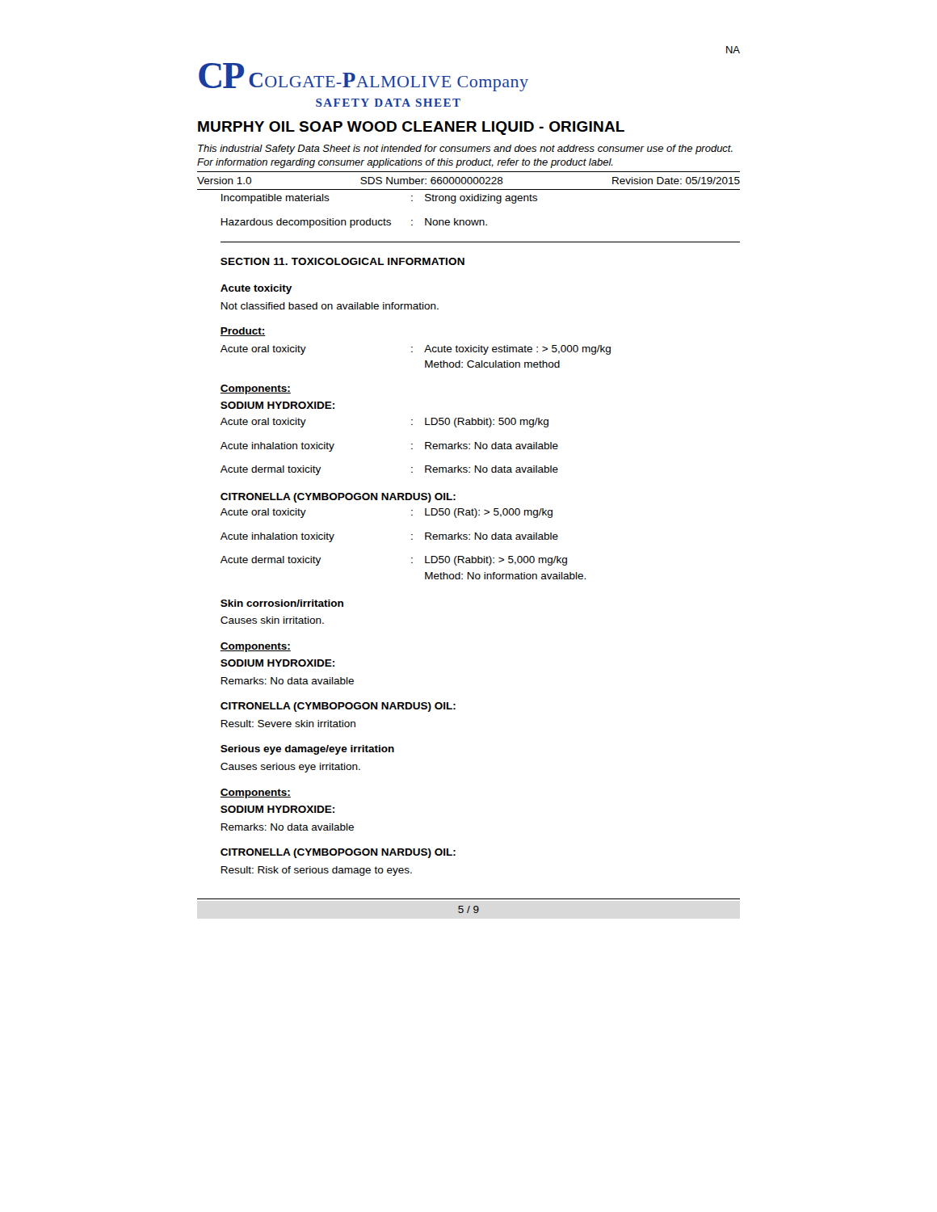NA
CP
COLGATE-PALMOLIVE Company
SAFETY DATA SHEET
MURPHY OIL SOAP WOOD CLEANER LIQUID - ORIGINAL
This industrial Safety Data Sheet is not intended for consumers and does not address consumer use of the product. For information regarding consumer applications of this product, refer to the product label.
Version 1.0 SDS Number: 660000000228 Revision Date: 05/19/2015
Incompatible materials
:
Strong oxidizing agents
Hazardous decomposition products
:
None known.
SECTION 11. TOXICOLOGICAL INFORMATION
Acute toxicity
Not classified based on available information.
Product:
Acute oral toxicity
:
Acute toxicity estimate : > 5,000 mg/kg Method: Calculation method
Components:
SODIUM HYDROXIDE:
Acute oral toxicity
:
LD50 (Rabbit): 500 mg/kg
Acute inhalation toxicity
:
Remarks: No data available
Acute dermal toxicity
:
Remarks: No data available
CITRONELLA (CYMBOPOGON NARDUS) OIL:
Acute oral toxicity
:
LD50 (Rat): > 5,000 mg/kg
Acute inhalation toxicity
:
Remarks: No data available
Acute dermal toxicity
:
LD50 (Rabbit): > 5,000 mg/kg Method: No information available.
Skin corrosion/irritation
Causes skin irritation.
Components:
SODIUM HYDROXIDE:
Remarks: No data available
CITRONELLA (CYMBOPOGON NARDUS) OIL:
Result: Severe skin irritation
Serious eye damage/eye irritation
Causes serious eye irritation.
Components:
SODIUM HYDROXIDE:
Remarks: No data available
CITRONELLA (CYMBOPOGON NARDUS) OIL:
Result: Risk of serious damage to eyes.
5 / 9